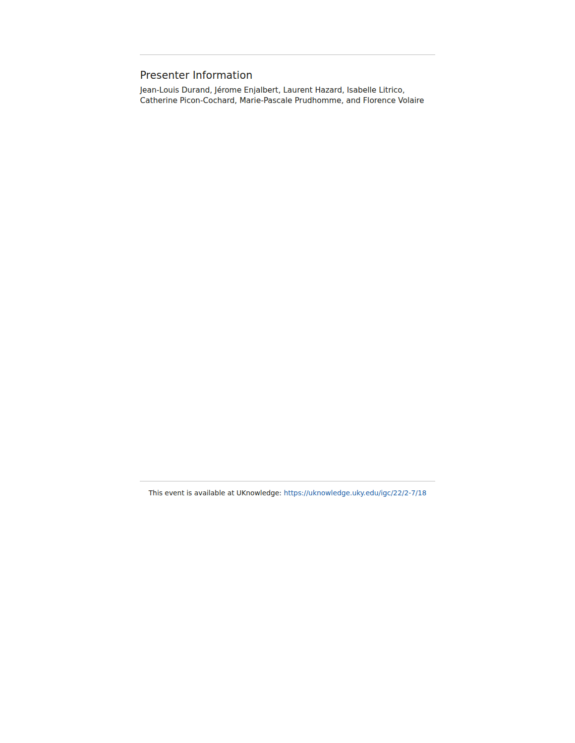Presenter Information
Jean-Louis Durand, Jérome Enjalbert, Laurent Hazard, Isabelle Litrico, Catherine Picon-Cochard, Marie-Pascale Prudhomme, and Florence Volaire
This event is available at UKnowledge: https://uknowledge.uky.edu/igc/22/2-7/18